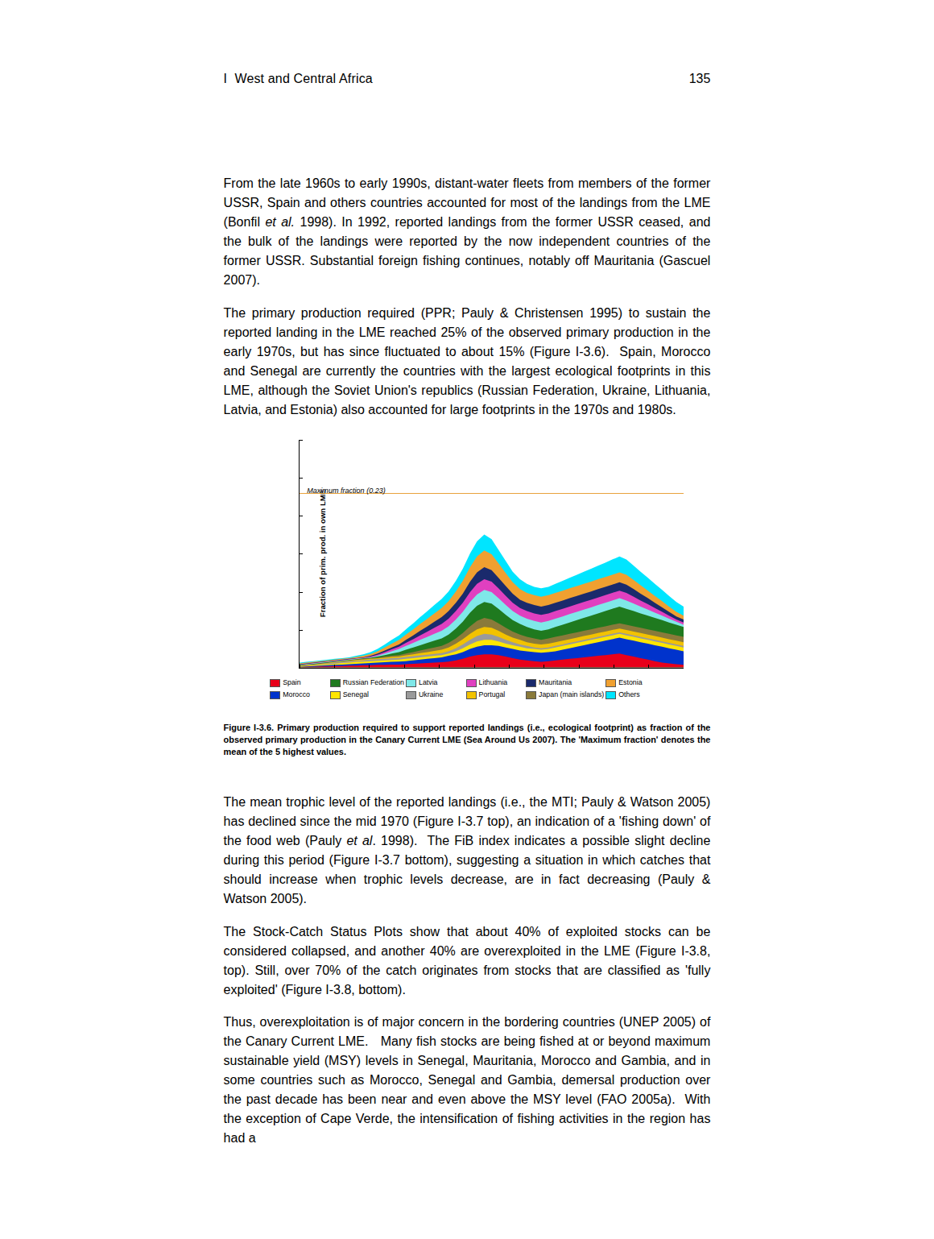I West and Central Africa
135
From the late 1960s to early 1990s, distant-water fleets from members of the former USSR, Spain and others countries accounted for most of the landings from the LME (Bonfil et al. 1998). In 1992, reported landings from the former USSR ceased, and the bulk of the landings were reported by the now independent countries of the former USSR. Substantial foreign fishing continues, notably off Mauritania (Gascuel 2007).
The primary production required (PPR; Pauly & Christensen 1995) to sustain the reported landing in the LME reached 25% of the observed primary production in the early 1970s, but has since fluctuated to about 15% (Figure I-3.6). Spain, Morocco and Senegal are currently the countries with the largest ecological footprints in this LME, although the Soviet Union's republics (Russian Federation, Ukraine, Lithuania, Latvia, and Estonia) also accounted for large footprints in the 1970s and 1980s.
Fraction of prim. prod. in own LME
0.30
0.25
0.20
0.15
0.10
0.05
0.00
Maximum fraction (0.23)
1950
1955
1960
1965
1970
1975
1980
1985
1990
1995
2000
Spain
Russian Federation
Latvia
Lithuania
Mauritania
Estonia
Morocco
Senegal
Ukraine
Portugal
Japan (main islands)
Others
Figure I-3.6. Primary production required to support reported landings (i.e., ecological footprint) as fraction of the observed primary production in the Canary Current LME (Sea Around Us 2007). The 'Maximum fraction' denotes the mean of the 5 highest values.
The mean trophic level of the reported landings (i.e., the MTI; Pauly & Watson 2005) has declined since the mid 1970 (Figure I-3.7 top), an indication of a 'fishing down' of the food web (Pauly et al. 1998). The FiB index indicates a possible slight decline during this period (Figure I-3.7 bottom), suggesting a situation in which catches that should increase when trophic levels decrease, are in fact decreasing (Pauly & Watson 2005).
The Stock-Catch Status Plots show that about 40% of exploited stocks can be considered collapsed, and another 40% are overexploited in the LME (Figure I-3.8, top). Still, over 70% of the catch originates from stocks that are classified as 'fully exploited' (Figure I-3.8, bottom).
Thus, overexploitation is of major concern in the bordering countries (UNEP 2005) of the Canary Current LME. Many fish stocks are being fished at or beyond maximum sustainable yield (MSY) levels in Senegal, Mauritania, Morocco and Gambia, and in some countries such as Morocco, Senegal and Gambia, demersal production over the past decade has been near and even above the MSY level (FAO 2005a). With the exception of Cape Verde, the intensification of fishing activities in the region has had a